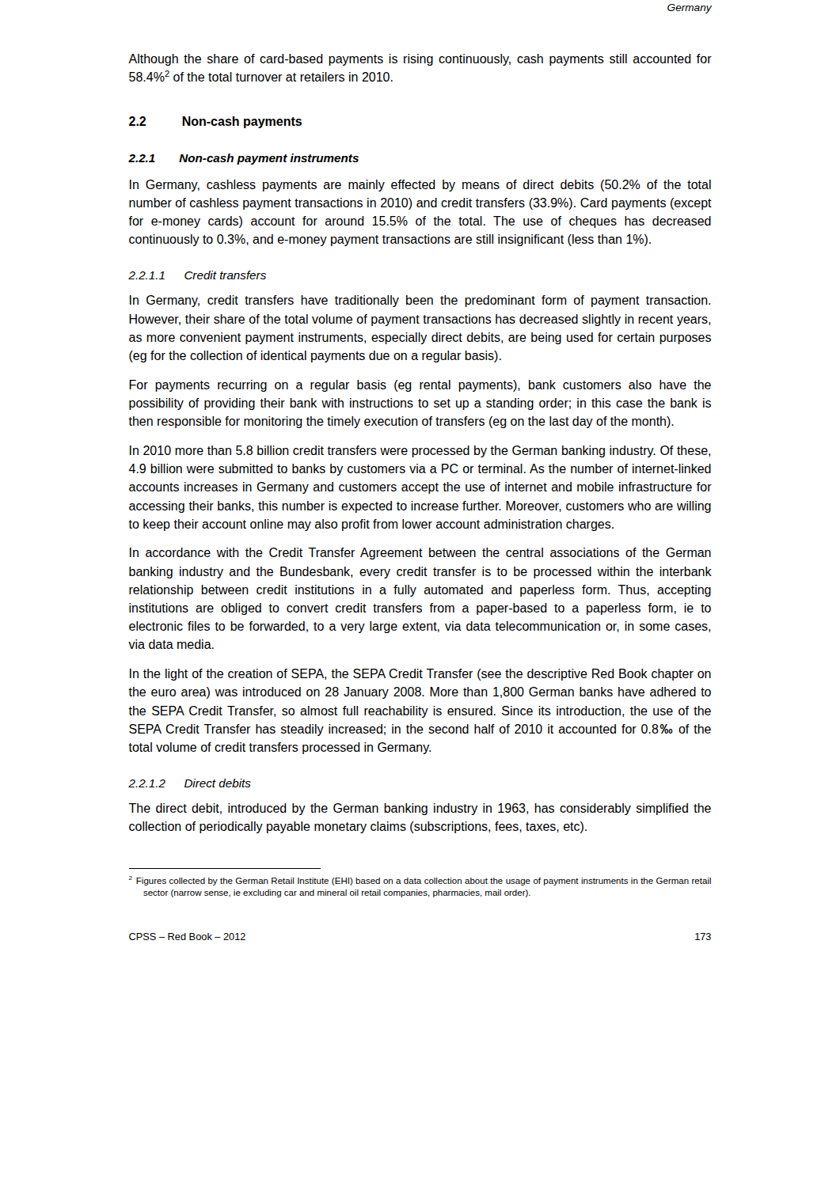Germany
Although the share of card-based payments is rising continuously, cash payments still accounted for 58.4%2 of the total turnover at retailers in 2010.
2.2 Non-cash payments
2.2.1 Non-cash payment instruments
In Germany, cashless payments are mainly effected by means of direct debits (50.2% of the total number of cashless payment transactions in 2010) and credit transfers (33.9%). Card payments (except for e-money cards) account for around 15.5% of the total. The use of cheques has decreased continuously to 0.3%, and e-money payment transactions are still insignificant (less than 1%).
2.2.1.1 Credit transfers
In Germany, credit transfers have traditionally been the predominant form of payment transaction. However, their share of the total volume of payment transactions has decreased slightly in recent years, as more convenient payment instruments, especially direct debits, are being used for certain purposes (eg for the collection of identical payments due on a regular basis).
For payments recurring on a regular basis (eg rental payments), bank customers also have the possibility of providing their bank with instructions to set up a standing order; in this case the bank is then responsible for monitoring the timely execution of transfers (eg on the last day of the month).
In 2010 more than 5.8 billion credit transfers were processed by the German banking industry. Of these, 4.9 billion were submitted to banks by customers via a PC or terminal. As the number of internet-linked accounts increases in Germany and customers accept the use of internet and mobile infrastructure for accessing their banks, this number is expected to increase further. Moreover, customers who are willing to keep their account online may also profit from lower account administration charges.
In accordance with the Credit Transfer Agreement between the central associations of the German banking industry and the Bundesbank, every credit transfer is to be processed within the interbank relationship between credit institutions in a fully automated and paperless form. Thus, accepting institutions are obliged to convert credit transfers from a paper-based to a paperless form, ie to electronic files to be forwarded, to a very large extent, via data telecommunication or, in some cases, via data media.
In the light of the creation of SEPA, the SEPA Credit Transfer (see the descriptive Red Book chapter on the euro area) was introduced on 28 January 2008. More than 1,800 German banks have adhered to the SEPA Credit Transfer, so almost full reachability is ensured. Since its introduction, the use of the SEPA Credit Transfer has steadily increased; in the second half of 2010 it accounted for 0.8‰ of the total volume of credit transfers processed in Germany.
2.2.1.2 Direct debits
The direct debit, introduced by the German banking industry in 1963, has considerably simplified the collection of periodically payable monetary claims (subscriptions, fees, taxes, etc).
2Figures collected by the German Retail Institute (EHI) based on a data collection about the usage of payment instruments in the German retail sector (narrow sense, ie excluding car and mineral oil retail companies, pharmacies, mail order).
CPSS – Red Book – 2012 173